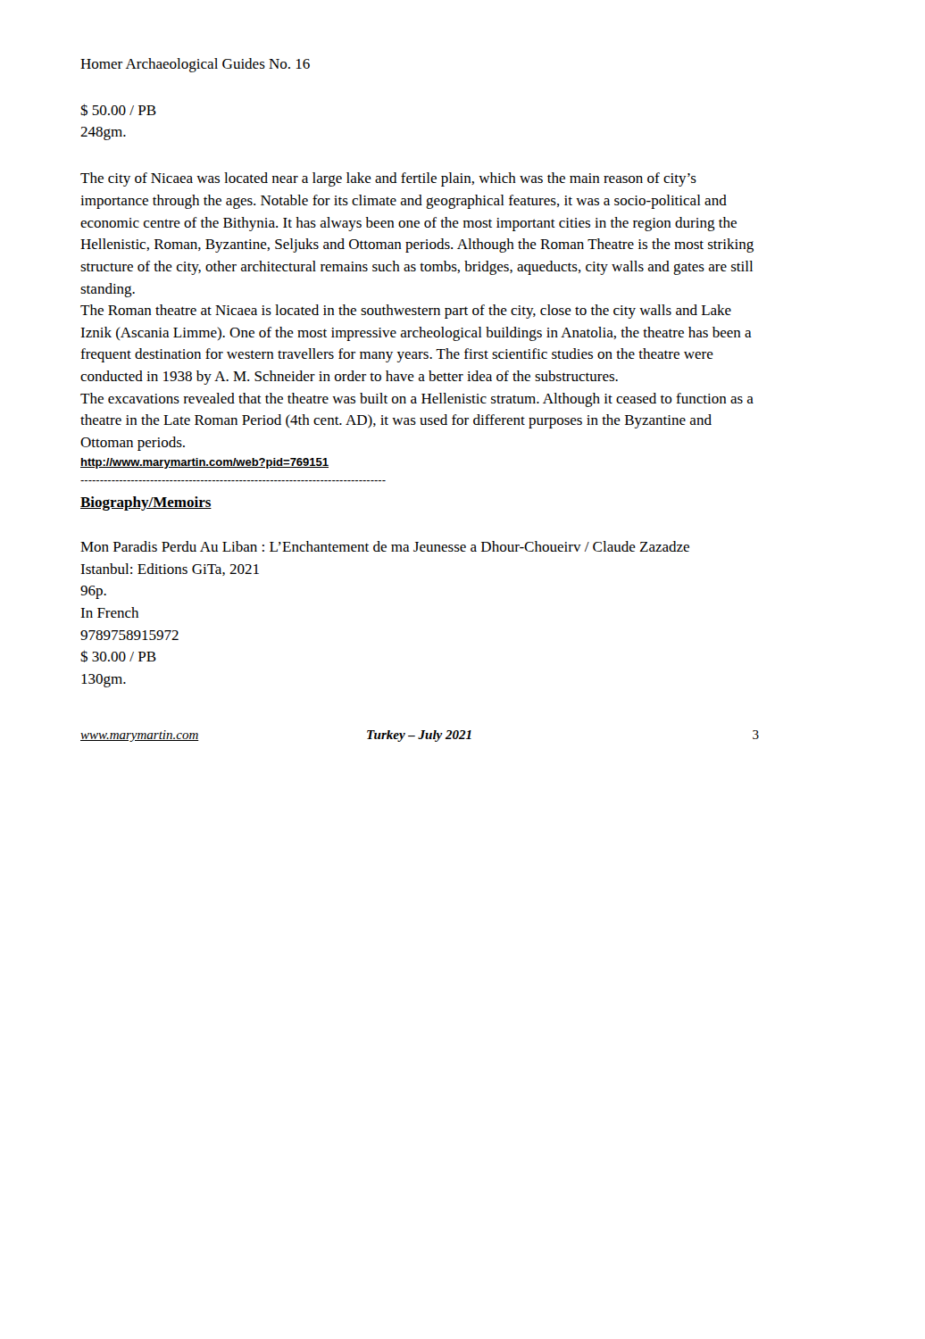Homer Archaeological Guides No. 16
$ 50.00 / PB
248gm.
The city of Nicaea was located near a large lake and fertile plain, which was the main reason of city’s importance through the ages. Notable for its climate and geographical features, it was a socio-political and economic centre of the Bithynia. It has always been one of the most important cities in the region during the Hellenistic, Roman, Byzantine, Seljuks and Ottoman periods. Although the Roman Theatre is the most striking structure of the city, other architectural remains such as tombs, bridges, aqueducts, city walls and gates are still standing.
The Roman theatre at Nicaea is located in the southwestern part of the city, close to the city walls and Lake Iznik (Ascania Limme). One of the most impressive archeological buildings in Anatolia, the theatre has been a frequent destination for western travellers for many years. The first scientific studies on the theatre were conducted in 1938 by A. M. Schneider in order to have a better idea of the substructures.
The excavations revealed that the theatre was built on a Hellenistic stratum. Although it ceased to function as a theatre in the Late Roman Period (4th cent. AD), it was used for different purposes in the Byzantine and Ottoman periods.
http://www.marymartin.com/web?pid=769151
-------------------------------------------------------------------------------
Biography/Memoirs
Mon Paradis Perdu Au Liban : L’Enchantement de ma Jeunesse a Dhour-Choueirv / Claude Zazadze
Istanbul: Editions GiTa, 2021
96p.
In French
9789758915972
$ 30.00 / PB
130gm.
www.marymartin.com Turkey – July 2021 3